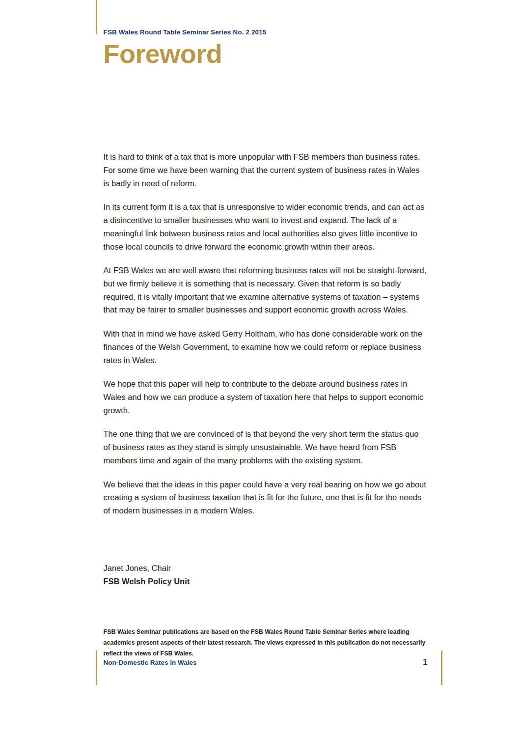FSB Wales Round Table Seminar Series No. 2 2015
Foreword
It is hard to think of a tax that is more unpopular with FSB members than business rates. For some time we have been warning that the current system of business rates in Wales is badly in need of reform.
In its current form it is a tax that is unresponsive to wider economic trends, and can act as a disincentive to smaller businesses who want to invest and expand. The lack of a meaningful link between business rates and local authorities also gives little incentive to those local councils to drive forward the economic growth within their areas.
At FSB Wales we are well aware that reforming business rates will not be straight-forward, but we firmly believe it is something that is necessary. Given that reform is so badly required, it is vitally important that we examine alternative systems of taxation – systems that may be fairer to smaller businesses and support economic growth across Wales.
With that in mind we have asked Gerry Holtham, who has done considerable work on the finances of the Welsh Government, to examine how we could reform or replace business rates in Wales.
We hope that this paper will help to contribute to the debate around business rates in Wales and how we can produce a system of taxation here that helps to support economic growth.
The one thing that we are convinced of is that beyond the very short term the status quo of business rates as they stand is simply unsustainable. We have heard from FSB members time and again of the many problems with the existing system.
We believe that the ideas in this paper could have a very real bearing on how we go about creating a system of business taxation that is fit for the future, one that is fit for the needs of modern businesses in a modern Wales.
Janet Jones, Chair
FSB Welsh Policy Unit
FSB Wales Seminar publications are based on the FSB Wales Round Table Seminar Series where leading academics present aspects of their latest research. The views expressed in this publication do not necessarily reflect the views of FSB Wales.
Non-Domestic Rates in Wales 1